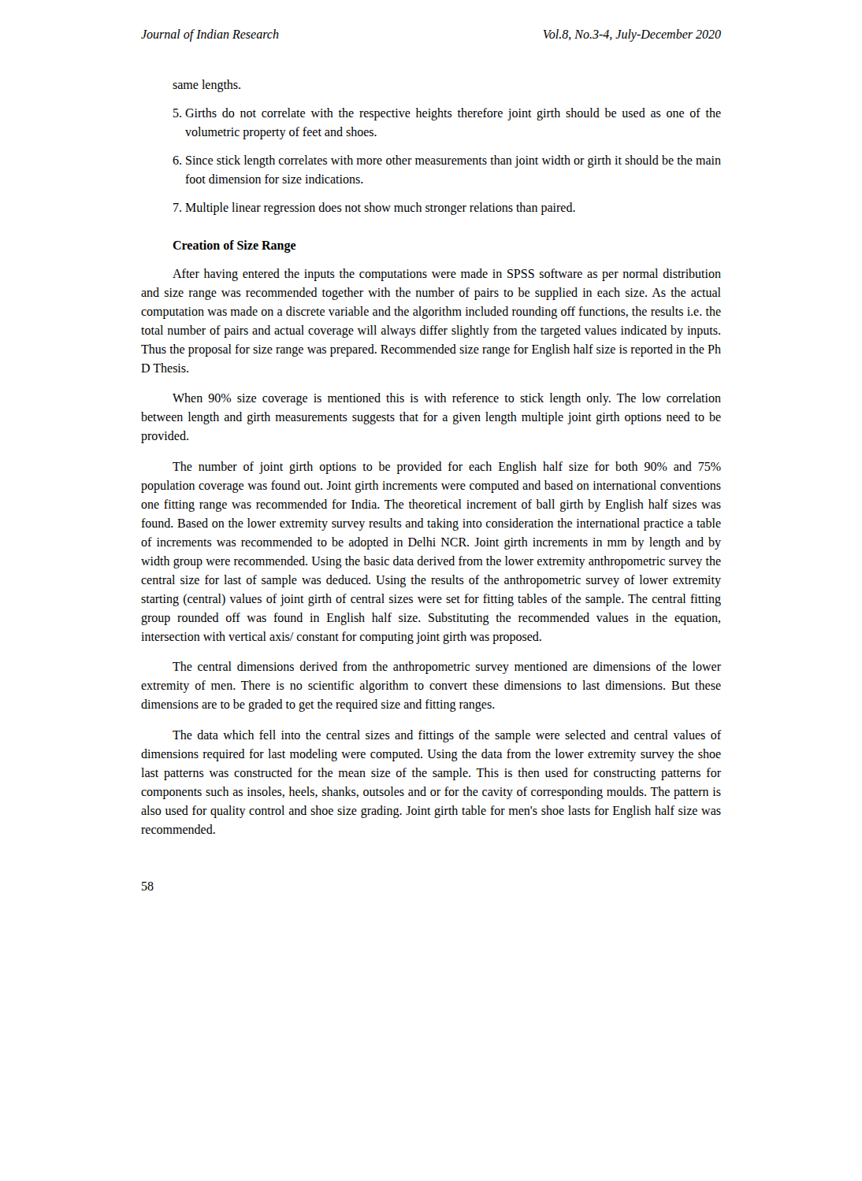Journal of Indian Research
Vol.8, No.3-4, July-December 2020
same lengths.
Girths do not correlate with the respective heights therefore joint girth should be used as one of the volumetric property of feet and shoes.
Since stick length correlates with more other measurements than joint width or girth it should be the main foot dimension for size indications.
Multiple linear regression does not show much stronger relations than paired.
Creation of Size Range
After having entered the inputs the computations were made in SPSS software as per normal distribution and size range was recommended together with the number of pairs to be supplied in each size. As the actual computation was made on a discrete variable and the algorithm included rounding off functions, the results i.e. the total number of pairs and actual coverage will always differ slightly from the targeted values indicated by inputs. Thus the proposal for size range was prepared. Recommended size range for English half size is reported in the Ph D Thesis.
When 90% size coverage is mentioned this is with reference to stick length only. The low correlation between length and girth measurements suggests that for a given length multiple joint girth options need to be provided.
The number of joint girth options to be provided for each English half size for both 90% and 75% population coverage was found out. Joint girth increments were computed and based on international conventions one fitting range was recommended for India. The theoretical increment of ball girth by English half sizes was found. Based on the lower extremity survey results and taking into consideration the international practice a table of increments was recommended to be adopted in Delhi NCR. Joint girth increments in mm by length and by width group were recommended. Using the basic data derived from the lower extremity anthropometric survey the central size for last of sample was deduced. Using the results of the anthropometric survey of lower extremity starting (central) values of joint girth of central sizes were set for fitting tables of the sample. The central fitting group rounded off was found in English half size. Substituting the recommended values in the equation, intersection with vertical axis/ constant for computing joint girth was proposed.
The central dimensions derived from the anthropometric survey mentioned are dimensions of the lower extremity of men. There is no scientific algorithm to convert these dimensions to last dimensions. But these dimensions are to be graded to get the required size and fitting ranges.
The data which fell into the central sizes and fittings of the sample were selected and central values of dimensions required for last modeling were computed. Using the data from the lower extremity survey the shoe last patterns was constructed for the mean size of the sample. This is then used for constructing patterns for components such as insoles, heels, shanks, outsoles and or for the cavity of corresponding moulds. The pattern is also used for quality control and shoe size grading. Joint girth table for men's shoe lasts for English half size was recommended.
58